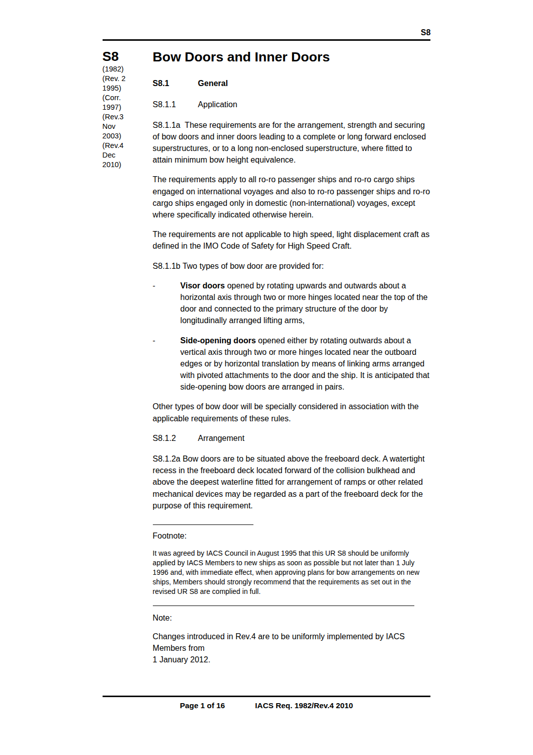S8
S8
(1982)
(Rev. 2
1995)
(Corr.
1997)
(Rev.3
Nov
2003)
(Rev.4
Dec
2010)
Bow Doors and Inner Doors
S8.1 General
S8.1.1 Application
S8.1.1a These requirements are for the arrangement, strength and securing of bow doors and inner doors leading to a complete or long forward enclosed superstructures, or to a long non-enclosed superstructure, where fitted to attain minimum bow height equivalence.
The requirements apply to all ro-ro passenger ships and ro-ro cargo ships engaged on international voyages and also to ro-ro passenger ships and ro-ro cargo ships engaged only in domestic (non-international) voyages, except where specifically indicated otherwise herein.
The requirements are not applicable to high speed, light displacement craft as defined in the IMO Code of Safety for High Speed Craft.
S8.1.1b Two types of bow door are provided for:
Visor doors opened by rotating upwards and outwards about a horizontal axis through two or more hinges located near the top of the door and connected to the primary structure of the door by longitudinally arranged lifting arms,
Side-opening doors opened either by rotating outwards about a vertical axis through two or more hinges located near the outboard edges or by horizontal translation by means of linking arms arranged with pivoted attachments to the door and the ship. It is anticipated that side-opening bow doors are arranged in pairs.
Other types of bow door will be specially considered in association with the applicable requirements of these rules.
S8.1.2 Arrangement
S8.1.2a Bow doors are to be situated above the freeboard deck. A watertight recess in the freeboard deck located forward of the collision bulkhead and above the deepest waterline fitted for arrangement of ramps or other related mechanical devices may be regarded as a part of the freeboard deck for the purpose of this requirement.
Footnote:
It was agreed by IACS Council in August 1995 that this UR S8 should be uniformly applied by IACS Members to new ships as soon as possible but not later than 1 July 1996 and, with immediate effect, when approving plans for bow arrangements on new ships, Members should strongly recommend that the requirements as set out in the revised UR S8 are complied in full.
Note:
Changes introduced in Rev.4 are to be uniformly implemented by IACS Members from
1 January 2012.
Page 1 of 16 IACS Req. 1982/Rev.4 2010